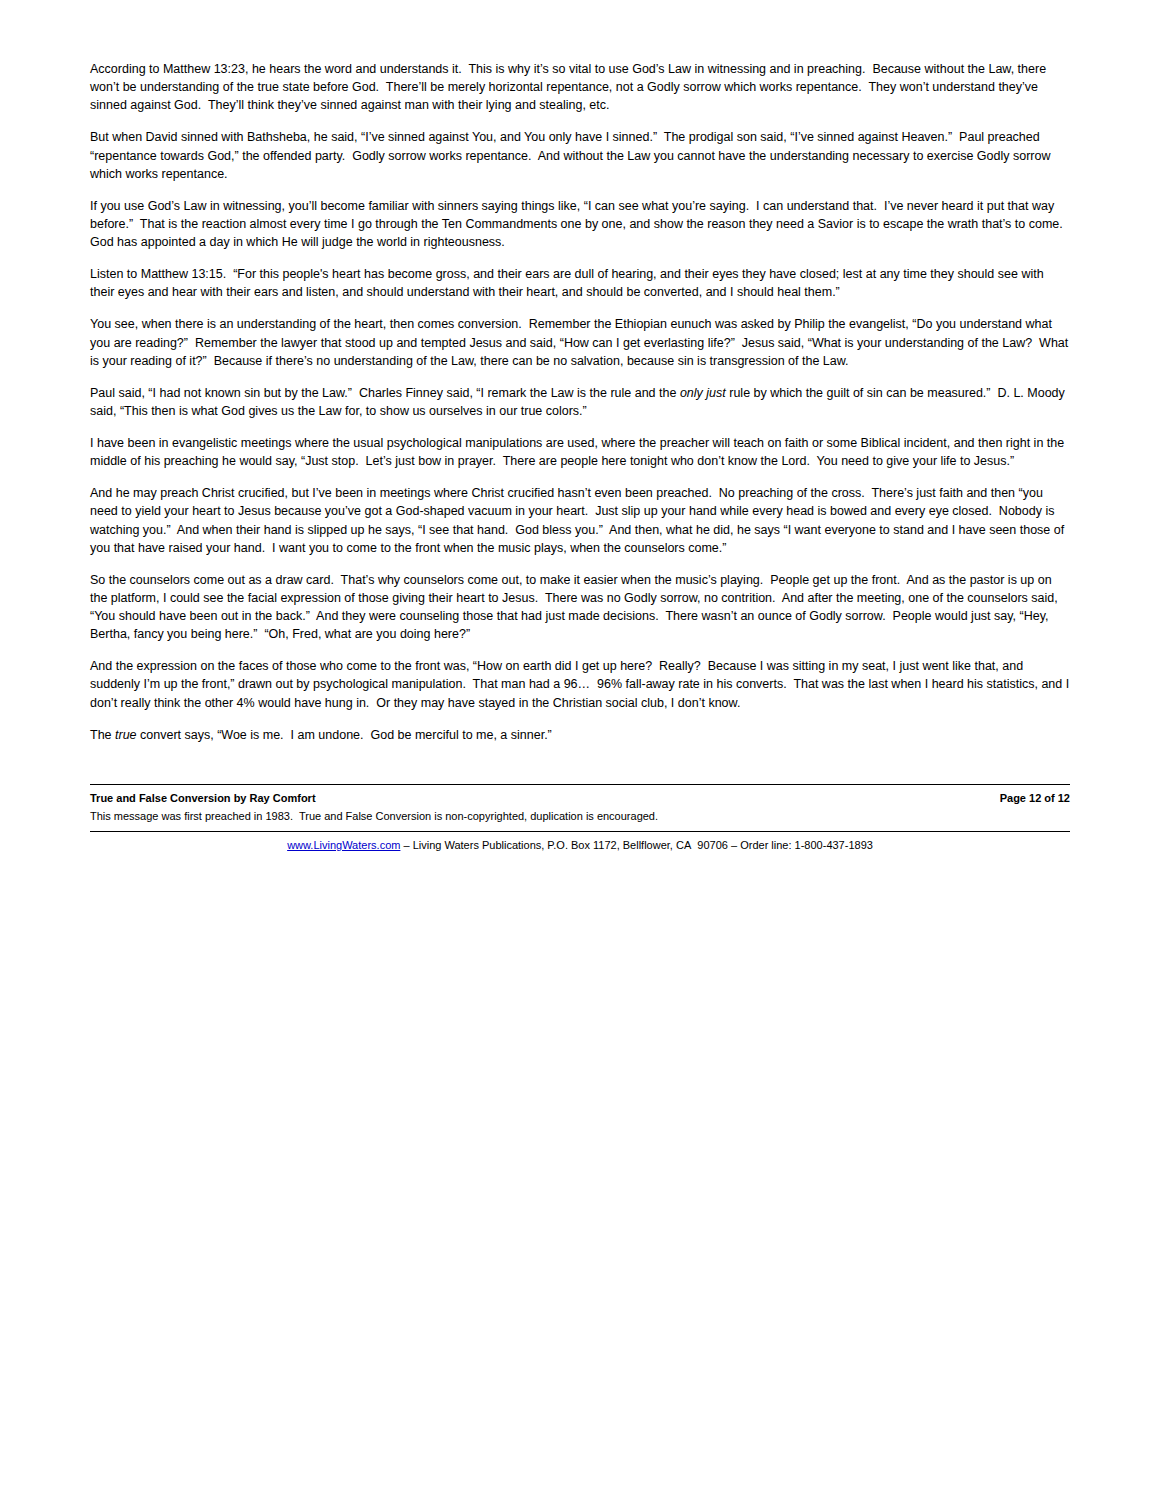According to Matthew 13:23, he hears the word and understands it. This is why it’s so vital to use God’s Law in witnessing and in preaching. Because without the Law, there won’t be understanding of the true state before God. There’ll be merely horizontal repentance, not a Godly sorrow which works repentance. They won’t understand they’ve sinned against God. They’ll think they’ve sinned against man with their lying and stealing, etc.
But when David sinned with Bathsheba, he said, “I’ve sinned against You, and You only have I sinned.” The prodigal son said, “I’ve sinned against Heaven.” Paul preached “repentance towards God,” the offended party. Godly sorrow works repentance. And without the Law you cannot have the understanding necessary to exercise Godly sorrow which works repentance.
If you use God’s Law in witnessing, you’ll become familiar with sinners saying things like, “I can see what you’re saying. I can understand that. I’ve never heard it put that way before.” That is the reaction almost every time I go through the Ten Commandments one by one, and show the reason they need a Savior is to escape the wrath that’s to come. God has appointed a day in which He will judge the world in righteousness.
Listen to Matthew 13:15. “For this people's heart has become gross, and their ears are dull of hearing, and their eyes they have closed; lest at any time they should see with their eyes and hear with their ears and listen, and should understand with their heart, and should be converted, and I should heal them.”
You see, when there is an understanding of the heart, then comes conversion. Remember the Ethiopian eunuch was asked by Philip the evangelist, “Do you understand what you are reading?” Remember the lawyer that stood up and tempted Jesus and said, “How can I get everlasting life?” Jesus said, “What is your understanding of the Law? What is your reading of it?” Because if there’s no understanding of the Law, there can be no salvation, because sin is transgression of the Law.
Paul said, “I had not known sin but by the Law.” Charles Finney said, “I remark the Law is the rule and the only just rule by which the guilt of sin can be measured.” D. L. Moody said, “This then is what God gives us the Law for, to show us ourselves in our true colors.”
I have been in evangelistic meetings where the usual psychological manipulations are used, where the preacher will teach on faith or some Biblical incident, and then right in the middle of his preaching he would say, “Just stop. Let’s just bow in prayer. There are people here tonight who don’t know the Lord. You need to give your life to Jesus.”
And he may preach Christ crucified, but I’ve been in meetings where Christ crucified hasn’t even been preached. No preaching of the cross. There’s just faith and then “you need to yield your heart to Jesus because you’ve got a God-shaped vacuum in your heart. Just slip up your hand while every head is bowed and every eye closed. Nobody is watching you.” And when their hand is slipped up he says, “I see that hand. God bless you.” And then, what he did, he says “I want everyone to stand and I have seen those of you that have raised your hand. I want you to come to the front when the music plays, when the counselors come.”
So the counselors come out as a draw card. That’s why counselors come out, to make it easier when the music’s playing. People get up the front. And as the pastor is up on the platform, I could see the facial expression of those giving their heart to Jesus. There was no Godly sorrow, no contrition. And after the meeting, one of the counselors said, “You should have been out in the back.” And they were counseling those that had just made decisions. There wasn’t an ounce of Godly sorrow. People would just say, “Hey, Bertha, fancy you being here.” “Oh, Fred, what are you doing here?”
And the expression on the faces of those who come to the front was, “How on earth did I get up here? Really? Because I was sitting in my seat, I just went like that, and suddenly I’m up the front,” drawn out by psychological manipulation. That man had a 96… 96% fall-away rate in his converts. That was the last when I heard his statistics, and I don’t really think the other 4% would have hung in. Or they may have stayed in the Christian social club, I don’t know.
The true convert says, “Woe is me. I am undone. God be merciful to me, a sinner.”
True and False Conversion by Ray Comfort Page 12 of 12
This message was first preached in 1983. True and False Conversion is non-copyrighted, duplication is encouraged.
www.LivingWaters.com – Living Waters Publications, P.O. Box 1172, Bellflower, CA 90706 – Order line: 1-800-437-1893